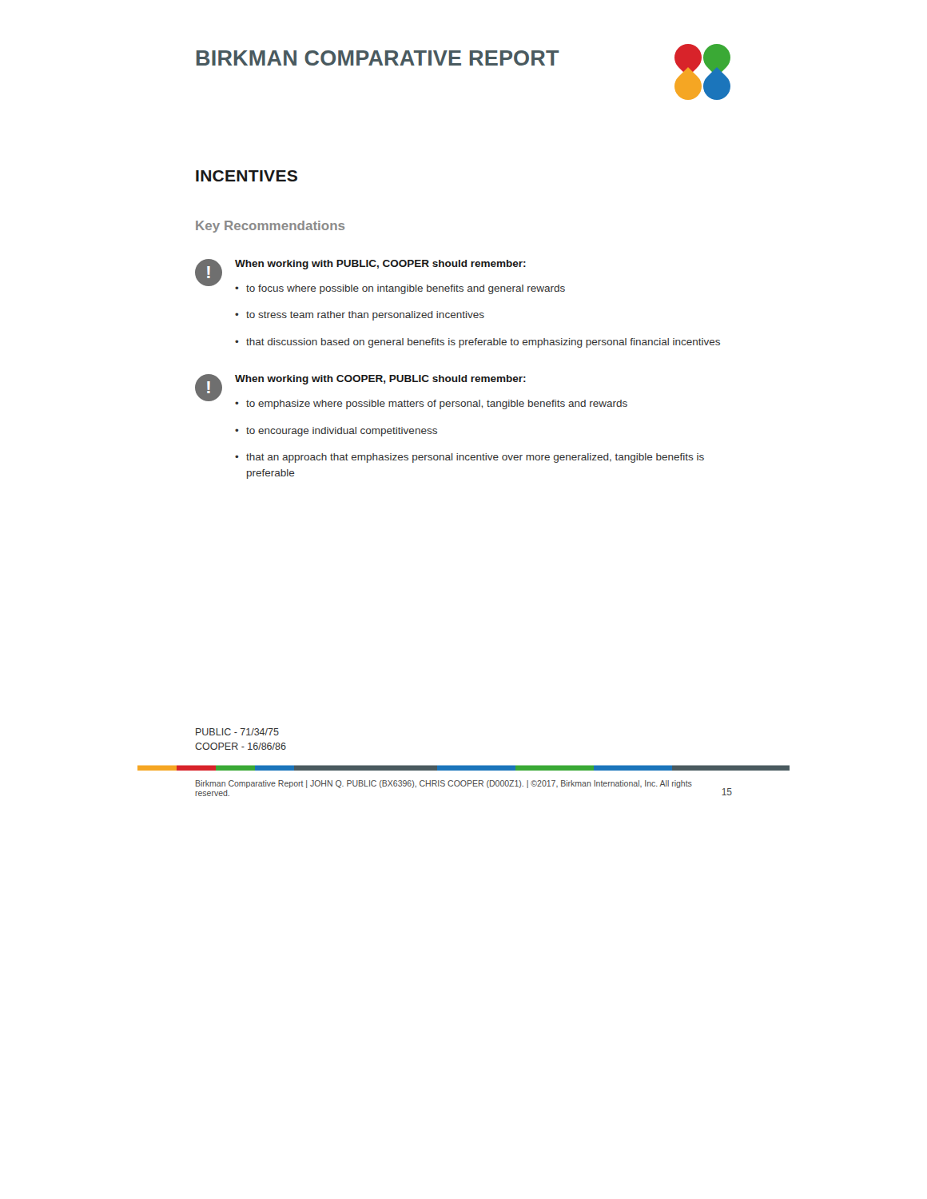BIRKMAN COMPARATIVE REPORT
INCENTIVES
Key Recommendations
!
When working with PUBLIC, COOPER should remember:
to focus where possible on intangible benefits and general rewards
to stress team rather than personalized incentives
that discussion based on general benefits is preferable to emphasizing personal financial incentives
!
When working with COOPER, PUBLIC should remember:
to emphasize where possible matters of personal, tangible benefits and rewards
to encourage individual competitiveness
that an approach that emphasizes personal incentive over more generalized, tangible benefits is preferable
PUBLIC - 71/34/75
COOPER - 16/86/86
Birkman Comparative Report | JOHN Q. PUBLIC (BX6396), CHRIS COOPER (D000Z1). | ©2017, Birkman International, Inc. All rights reserved.
15